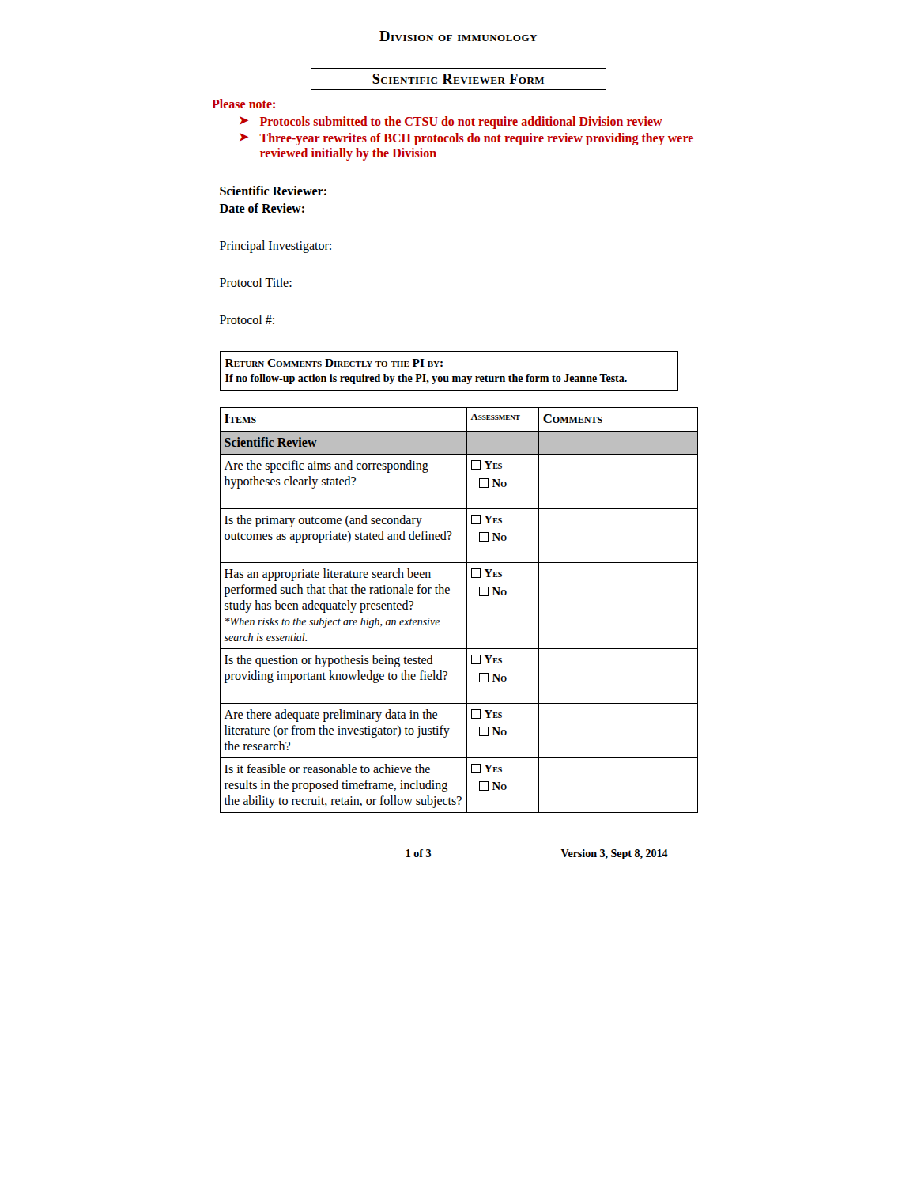Division of immunology
Scientific Reviewer Form
Please note:
Protocols submitted to the CTSU do not require additional Division review
Three-year rewrites of BCH protocols do not require review providing they were reviewed initially by the Division
Scientific Reviewer:
Date of Review:
Principal Investigator:
Protocol Title:
Protocol #:
Return Comments Directly to the PI by:
If no follow-up action is required by the PI, you may return the form to Jeanne Testa.
| Items | Assessment | Comments |
| --- | --- | --- |
| Scientific Review | | |
| Are the specific aims and corresponding hypotheses clearly stated? | Yes No | |
| Is the primary outcome (and secondary outcomes as appropriate) stated and defined? | Yes No | |
| Has an appropriate literature search been performed such that that the rationale for the study has been adequately presented? *When risks to the subject are high, an extensive search is essential. | Yes No | |
| Is the question or hypothesis being tested providing important knowledge to the field? | Yes No | |
| Are there adequate preliminary data in the literature (or from the investigator) to justify the research? | Yes No | |
| Is it feasible or reasonable to achieve the results in the proposed timeframe, including the ability to recruit, retain, or follow subjects? | Yes No | |
1 of 3 Version 3, Sept 8, 2014